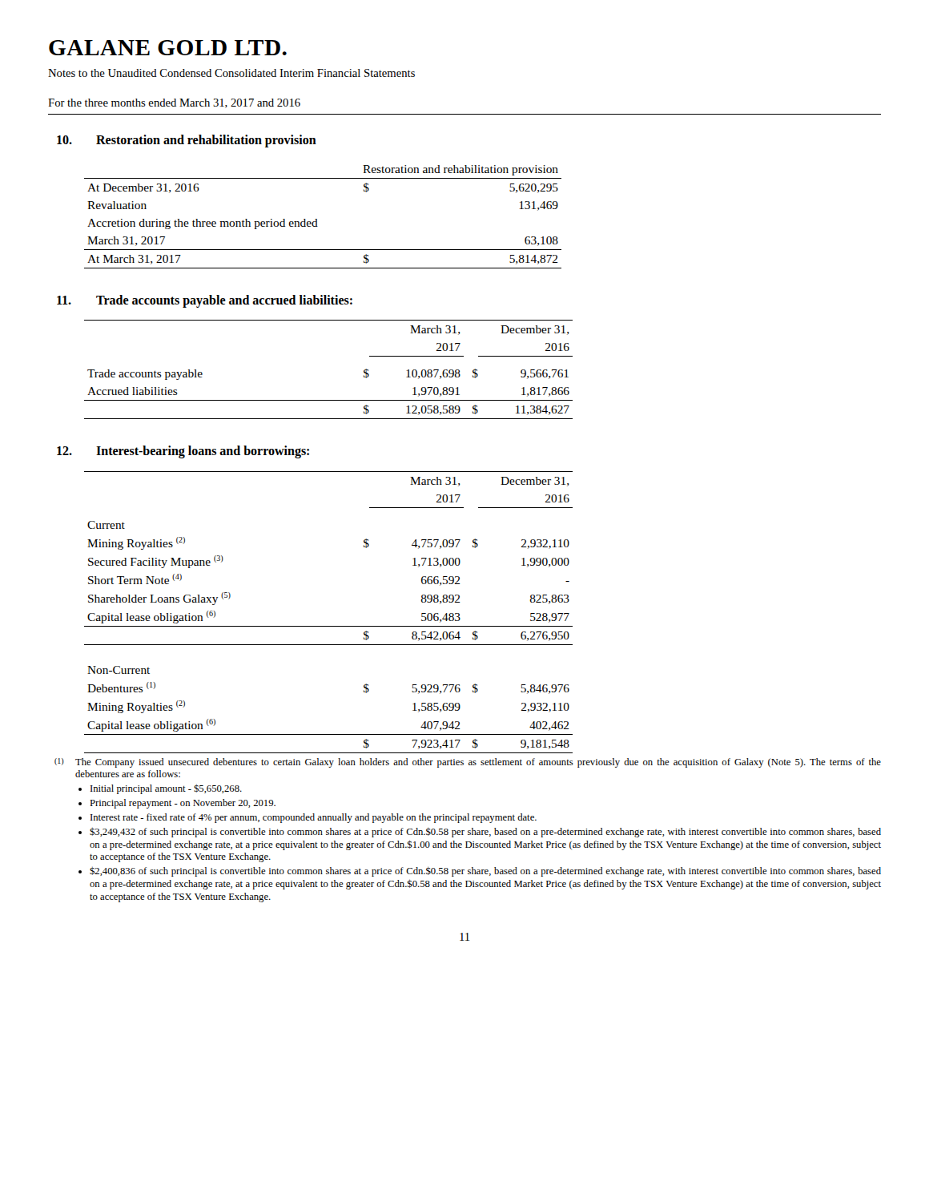GALANE GOLD LTD.
Notes to the Unaudited Condensed Consolidated Interim Financial Statements
For the three months ended March 31, 2017 and 2016
10.
Restoration and rehabilitation provision
| | Restoration and rehabilitation provision |
| At December 31, 2016 | $ | 5,620,295 |
| Revaluation | | 131,469 |
| Accretion during the three month period ended | | |
| March 31, 2017 | | 63,108 |
| At March 31, 2017 | $ | 5,814,872 |
11.
Trade accounts payable and accrued liabilities:
| | | March 31, | | December 31, |
| | | 2017 | | 2016 |
| Trade accounts payable | $ | 10,087,698 | $ | 9,566,761 |
| Accrued liabilities | | 1,970,891 | | 1,817,866 |
| | $ | 12,058,589 | $ | 11,384,627 |
12.
Interest-bearing loans and borrowings:
| | | March 31, | | December 31, |
| | | 2017 | | 2016 |
| Current | | | | |
| Mining Royalties (2) | $ | 4,757,097 | $ | 2,932,110 |
| Secured Facility Mupane (3) | | 1,713,000 | | 1,990,000 |
| Short Term Note (4) | | 666,592 | | - |
| Shareholder Loans Galaxy (5) | | 898,892 | | 825,863 |
| Capital lease obligation (6) | | 506,483 | | 528,977 |
| | $ | 8,542,064 | $ | 6,276,950 |
| Non-Current | | | | |
| Debentures (1) | $ | 5,929,776 | $ | 5,846,976 |
| Mining Royalties (2) | | 1,585,699 | | 2,932,110 |
| Capital lease obligation (6) | | 407,942 | | 402,462 |
| | $ | 7,923,417 | $ | 9,181,548 |
(1)
The Company issued unsecured debentures to certain Galaxy loan holders and other parties as settlement of amounts previously due on the acquisition of Galaxy (Note 5). The terms of the debentures are as follows:
Initial principal amount - $5,650,268.
Principal repayment - on November 20, 2019.
Interest rate - fixed rate of 4% per annum, compounded annually and payable on the principal repayment date.
$3,249,432 of such principal is convertible into common shares at a price of Cdn.$0.58 per share, based on a pre-determined exchange rate, with interest convertible into common shares, based on a pre-determined exchange rate, at a price equivalent to the greater of Cdn.$1.00 and the Discounted Market Price (as defined by the TSX Venture Exchange) at the time of conversion, subject to acceptance of the TSX Venture Exchange.
$2,400,836 of such principal is convertible into common shares at a price of Cdn.$0.58 per share, based on a pre-determined exchange rate, with interest convertible into common shares, based on a pre-determined exchange rate, at a price equivalent to the greater of Cdn.$0.58 and the Discounted Market Price (as defined by the TSX Venture Exchange) at the time of conversion, subject to acceptance of the TSX Venture Exchange.
11